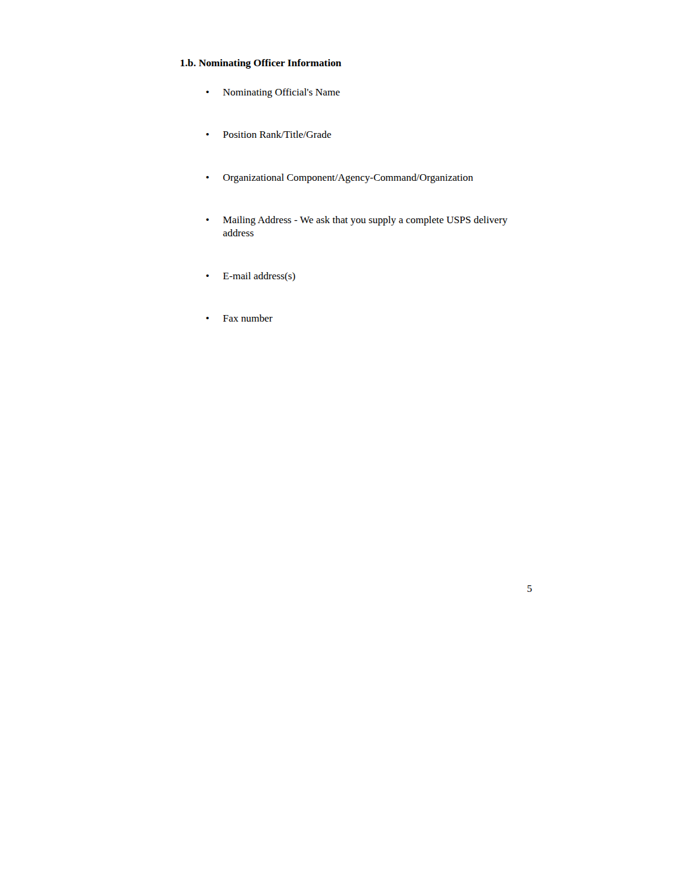1.b. Nominating Officer Information
Nominating Official's Name
Position Rank/Title/Grade
Organizational Component/Agency-Command/Organization
Mailing Address - We ask that you supply a complete USPS delivery address
E-mail address(s)
Fax number
5